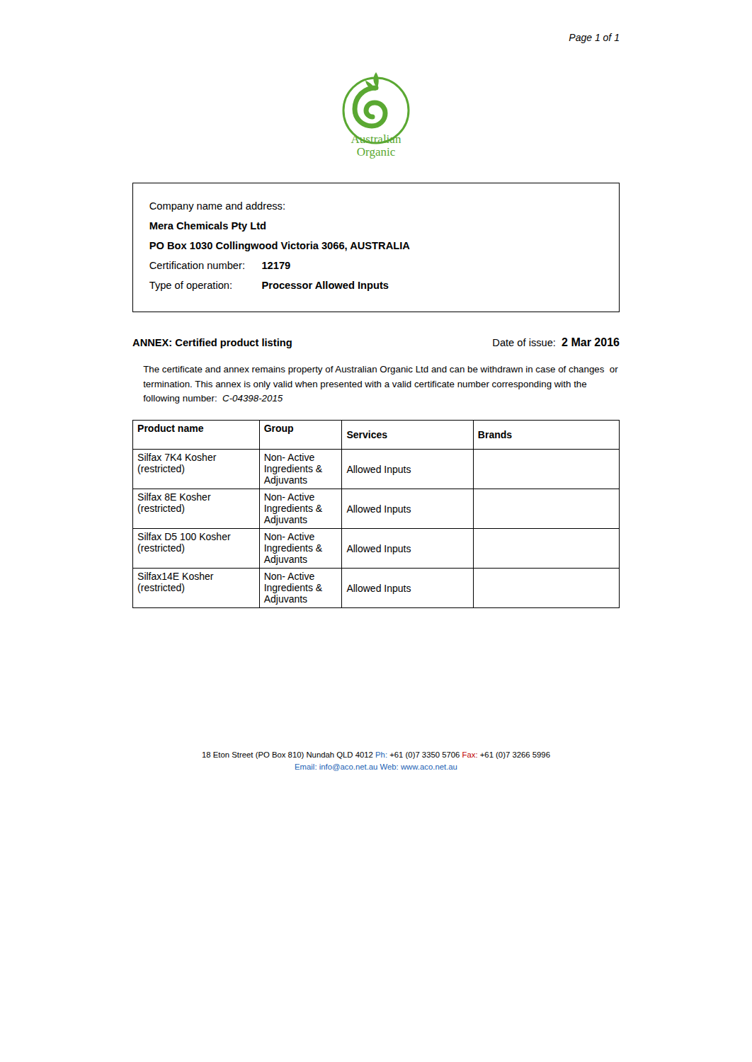Page 1 of 1
Australian Organic
Company name and address:
Mera Chemicals Pty Ltd
PO Box 1030 Collingwood Victoria 3066, AUSTRALIA
Certification number: 12179
Type of operation: Processor Allowed Inputs
ANNEX: Certified product listing
Date of issue: 2 Mar 2016
The certificate and annex remains property of Australian Organic Ltd and can be withdrawn in case of changes or termination. This annex is only valid when presented with a valid certificate number corresponding with the following number: C-04398-2015
| Product name | Group | Services | Brands |
| --- | --- | --- | --- |
| Silfax 7K4 Kosher (restricted) | Non- Active Ingredients & Adjuvants | Allowed Inputs | |
| Silfax 8E Kosher (restricted) | Non- Active Ingredients & Adjuvants | Allowed Inputs | |
| Silfax D5 100 Kosher (restricted) | Non- Active Ingredients & Adjuvants | Allowed Inputs | |
| Silfax14E Kosher (restricted) | Non- Active Ingredients & Adjuvants | Allowed Inputs | |
18 Eton Street (PO Box 810) Nundah QLD 4012 Ph: +61 (0)7 3350 5706 Fax: +61 (0)7 3266 5996
Email: info@aco.net.au Web: www.aco.net.au